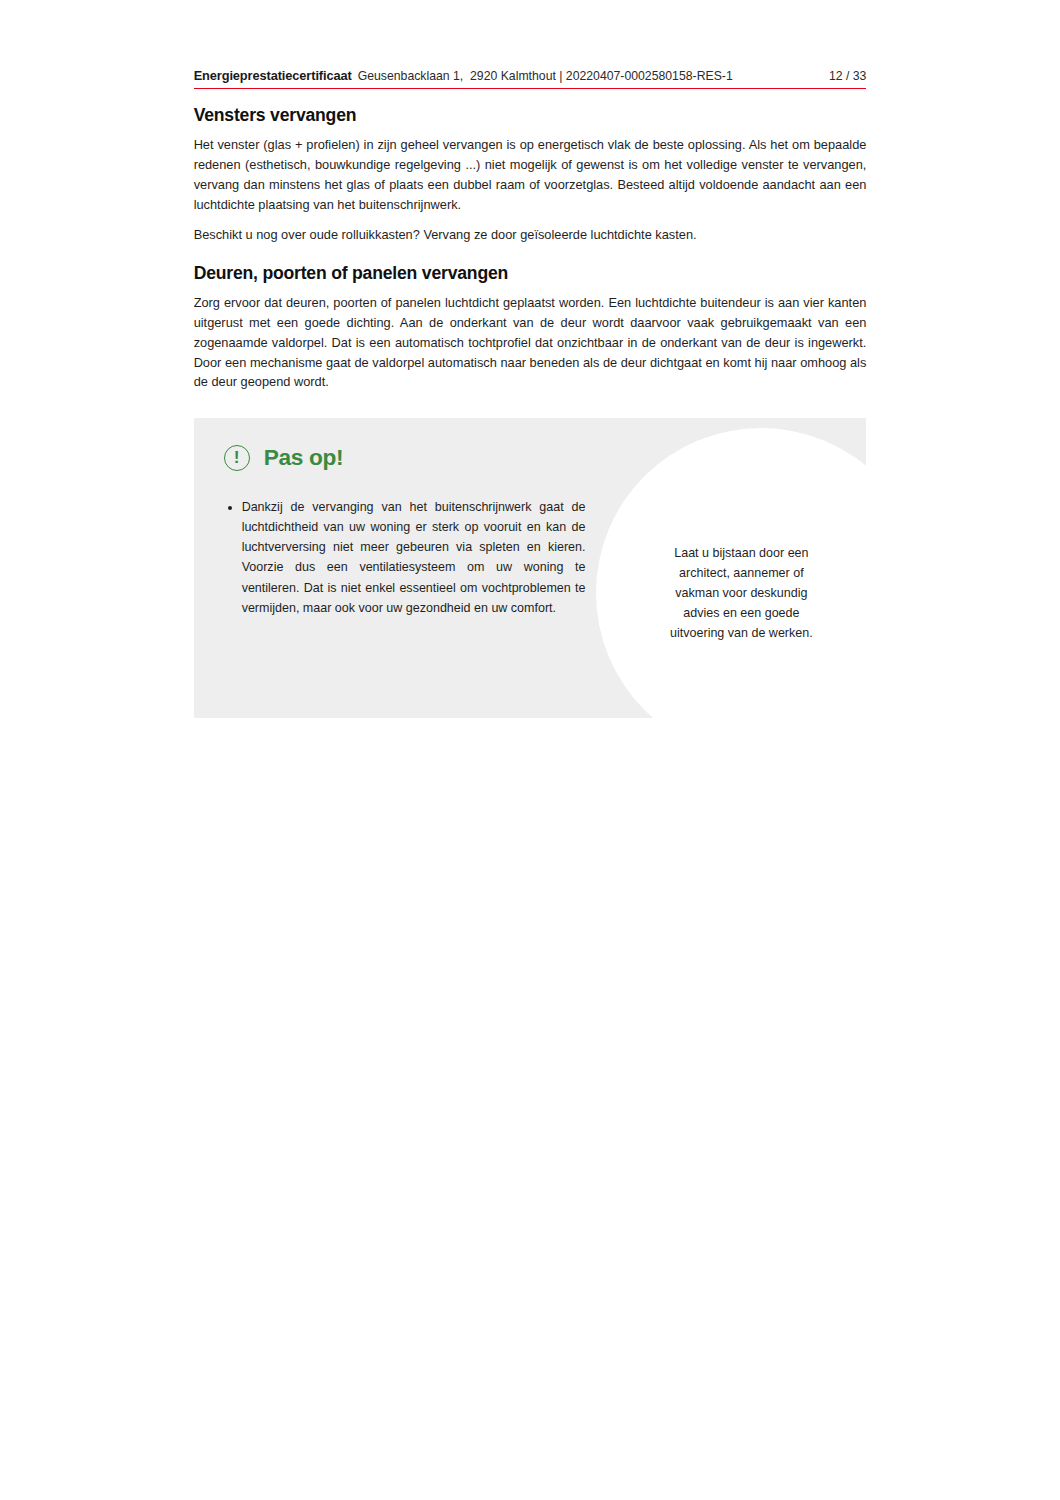Energieprestatiecertificaat Geusenbacklaan 1, 2920 Kalmthout | 20220407-0002580158-RES-1
12 / 33
Vensters vervangen
Het venster (glas + profielen) in zijn geheel vervangen is op energetisch vlak de beste oplossing. Als het om bepaalde redenen (esthetisch, bouwkundige regelgeving ...) niet mogelijk of gewenst is om het volledige venster te vervangen, vervang dan minstens het glas of plaats een dubbel raam of voorzetglas. Besteed altijd voldoende aandacht aan een luchtdichte plaatsing van het buitenschrijnwerk.
Beschikt u nog over oude rolluikkasten? Vervang ze door geïsoleerde luchtdichte kasten.
Deuren, poorten of panelen vervangen
Zorg ervoor dat deuren, poorten of panelen luchtdicht geplaatst worden. Een luchtdichte buitendeur is aan vier kanten uitgerust met een goede dichting. Aan de onderkant van de deur wordt daarvoor vaak gebruikgemaakt van een zogenaamde valdorpel. Dat is een automatisch tochtprofiel dat onzichtbaar in de onderkant van de deur is ingewerkt. Door een mechanisme gaat de valdorpel automatisch naar beneden als de deur dichtgaat en komt hij naar omhoog als de deur geopend wordt.
!
Pas op!
Dankzij de vervanging van het buitenschrijnwerk gaat de luchtdichtheid van uw woning er sterk op vooruit en kan de luchtverversing niet meer gebeuren via spleten en kieren. Voorzie dus een ventilatiesysteem om uw woning te ventileren. Dat is niet enkel essentieel om vochtproblemen te vermijden, maar ook voor uw gezondheid en uw comfort.
Laat u bijstaan door een architect, aannemer of vakman voor deskundig advies en een goede uitvoering van de werken.